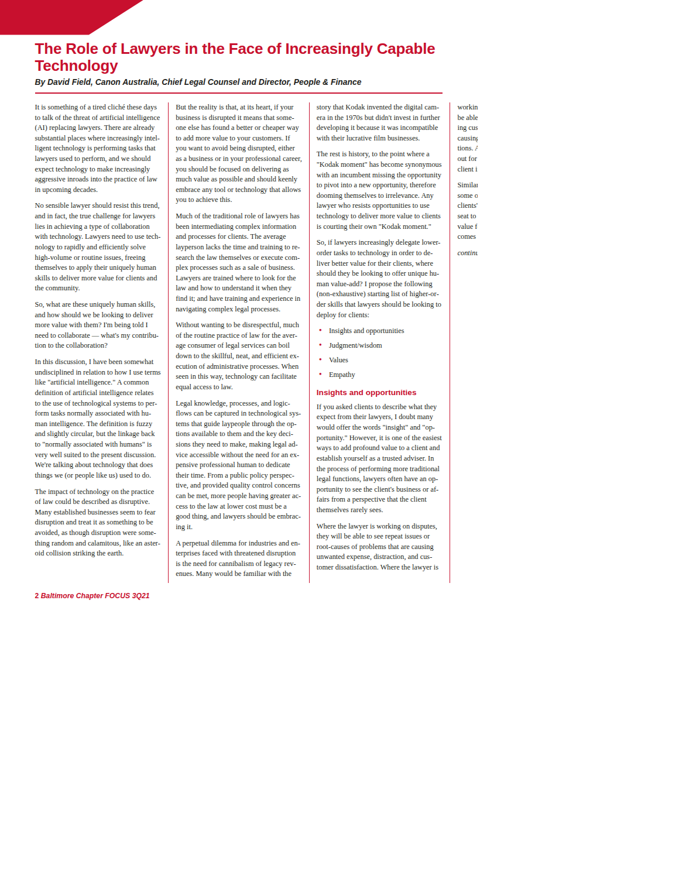The Role of Lawyers in the Face of Increasingly Capable Technology
By David Field, Canon Australia, Chief Legal Counsel and Director, People & Finance
It is something of a tired cliché these days to talk of the threat of artificial intelligence (AI) replacing lawyers. There are already substantial places where increasingly intelligent technology is performing tasks that lawyers used to perform, and we should expect technology to make increasingly aggressive inroads into the practice of law in upcoming decades.
No sensible lawyer should resist this trend, and in fact, the true challenge for lawyers lies in achieving a type of collaboration with technology. Lawyers need to use technology to rapidly and efficiently solve high-volume or routine issues, freeing themselves to apply their uniquely human skills to deliver more value for clients and the community.
So, what are these uniquely human skills, and how should we be looking to deliver more value with them? I'm being told I need to collaborate — what's my contribution to the collaboration?
In this discussion, I have been somewhat undisciplined in relation to how I use terms like "artificial intelligence." A common definition of artificial intelligence relates to the use of technological systems to perform tasks normally associated with human intelligence. The definition is fuzzy and slightly circular, but the linkage back to "normally associated with humans" is very well suited to the present discussion. We're talking about technology that does things we (or people like us) used to do.
The impact of technology on the practice of law could be described as disruptive. Many established businesses seem to fear disruption and treat it as something to be avoided, as though disruption were something random and calamitous, like an asteroid collision striking the earth.
But the reality is that, at its heart, if your business is disrupted it means that someone else has found a better or cheaper way to add more value to your customers. If you want to avoid being disrupted, either as a business or in your professional career, you should be focused on delivering as much value as possible and should keenly embrace any tool or technology that allows you to achieve this.
Much of the traditional role of lawyers has been intermediating complex information and processes for clients. The average layperson lacks the time and training to research the law themselves or execute complex processes such as a sale of business. Lawyers are trained where to look for the law and how to understand it when they find it; and have training and experience in navigating complex legal processes.
Without wanting to be disrespectful, much of the routine practice of law for the average consumer of legal services can boil down to the skillful, neat, and efficient execution of administrative processes. When seen in this way, technology can facilitate equal access to law.
Legal knowledge, processes, and logic-flows can be captured in technological systems that guide laypeople through the options available to them and the key decisions they need to make, making legal advice accessible without the need for an expensive professional human to dedicate their time. From a public policy perspective, and provided quality control concerns can be met, more people having greater access to the law at lower cost must be a good thing, and lawyers should be embracing it.
A perpetual dilemma for industries and enterprises faced with threatened disruption is the need for cannibalism of legacy revenues. Many would be familiar with the story that Kodak invented the digital camera in the 1970s but didn't invest in further developing it because it was incompatible with their lucrative film businesses.
The rest is history, to the point where a "Kodak moment" has become synonymous with an incumbent missing the opportunity to pivot into a new opportunity, therefore dooming themselves to irrelevance. Any lawyer who resists opportunities to use technology to deliver more value to clients is courting their own "Kodak moment."
So, if lawyers increasingly delegate lower-order tasks to technology in order to deliver better value for their clients, where should they be looking to offer unique human value-add? I propose the following (non-exhaustive) starting list of higher-order skills that lawyers should be looking to deploy for clients:
Insights and opportunities
Judgment/wisdom
Values
Empathy
Insights and opportunities
If you asked clients to describe what they expect from their lawyers, I doubt many would offer the words "insight" and "opportunity." However, it is one of the easiest ways to add profound value to a client and establish yourself as a trusted adviser. In the process of performing more traditional legal functions, lawyers often have an opportunity to see the client's business or affairs from a perspective that the client themselves rarely sees.
Where the lawyer is working on disputes, they will be able to see repeat issues or root-causes of problems that are causing unwanted expense, distraction, and customer dissatisfaction. Where the lawyer is working on customer contracts, they will be able to see repeat issues that are triggering customer objections, slowing sales, or causing mismanaged customer expectations. A good human lawyer is on the look-out for these sorts of insights to help their client improve.
Similarly, through being a repeat-player on some of the most challenging parts of clients' lives, lawyers are often in the box-seat to identify opportunities to generate value for clients. A key example that comes to mind is the role that the Disney
continued on page 3
2 Baltimore Chapter FOCUS 3Q21